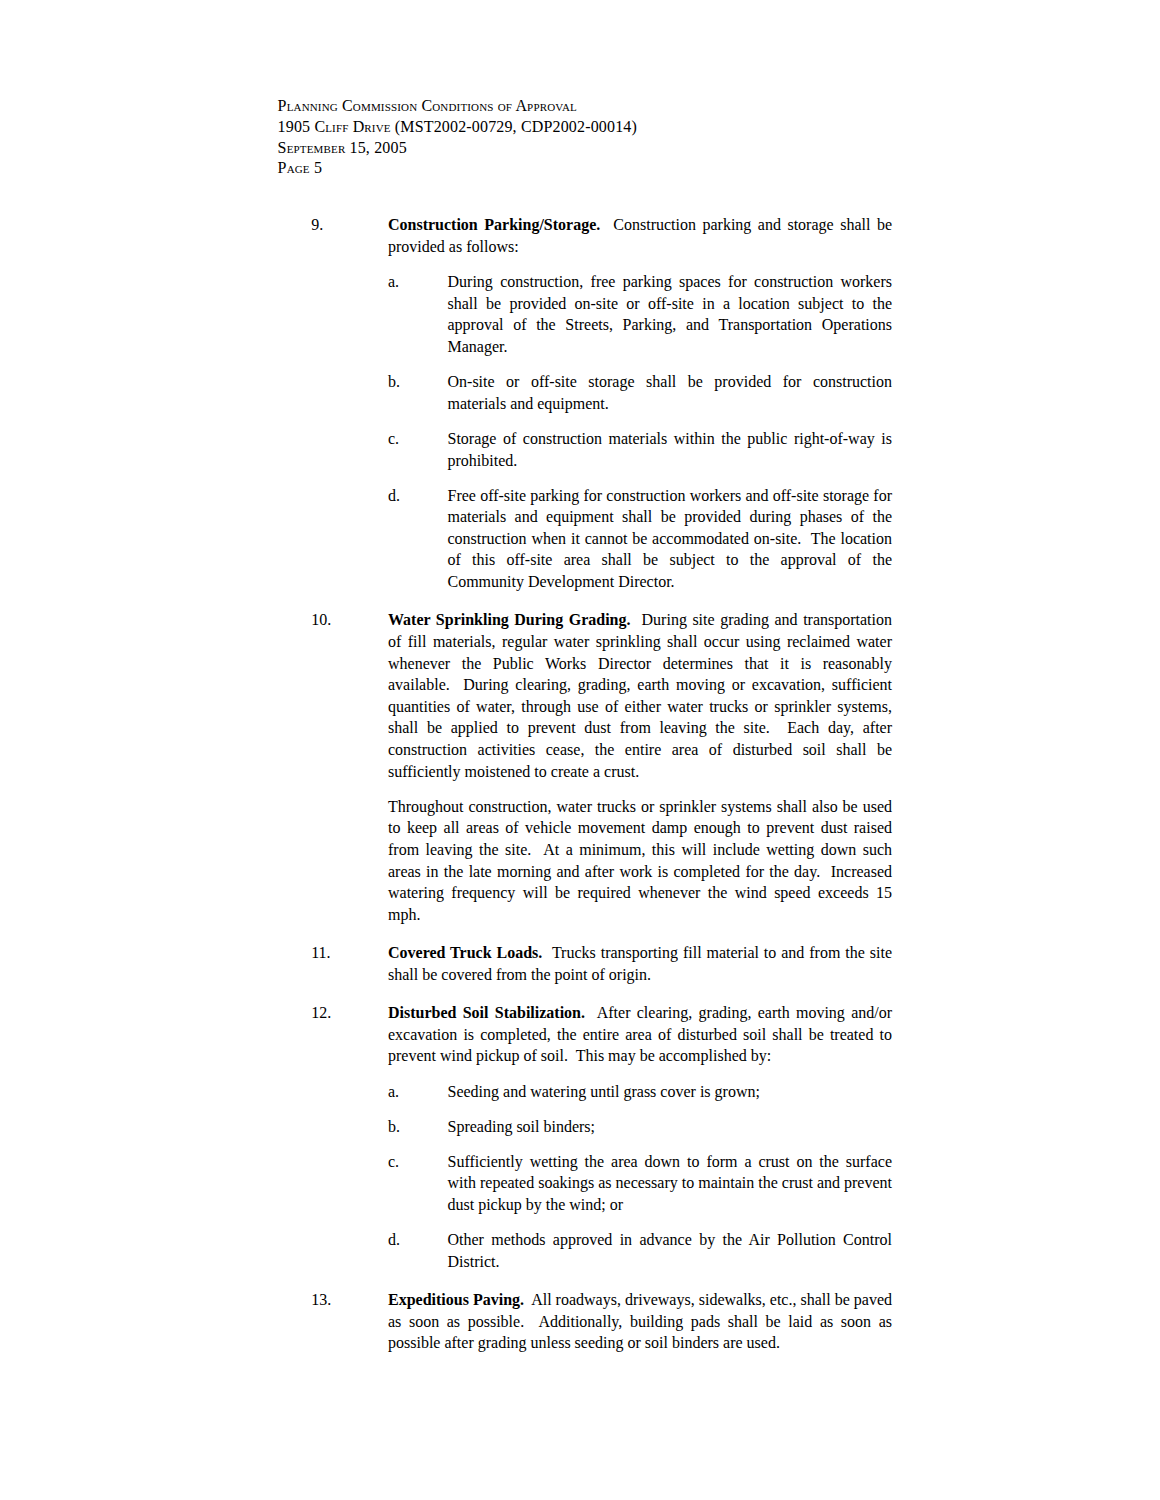Planning Commission Conditions of Approval
1905 Cliff Drive (MST2002-00729, CDP2002-00014)
September 15, 2005
Page 5
9. Construction Parking/Storage. Construction parking and storage shall be provided as follows:
a. During construction, free parking spaces for construction workers shall be provided on-site or off-site in a location subject to the approval of the Streets, Parking, and Transportation Operations Manager.
b. On-site or off-site storage shall be provided for construction materials and equipment.
c. Storage of construction materials within the public right-of-way is prohibited.
d. Free off-site parking for construction workers and off-site storage for materials and equipment shall be provided during phases of the construction when it cannot be accommodated on-site. The location of this off-site area shall be subject to the approval of the Community Development Director.
10. Water Sprinkling During Grading. During site grading and transportation of fill materials, regular water sprinkling shall occur using reclaimed water whenever the Public Works Director determines that it is reasonably available. During clearing, grading, earth moving or excavation, sufficient quantities of water, through use of either water trucks or sprinkler systems, shall be applied to prevent dust from leaving the site. Each day, after construction activities cease, the entire area of disturbed soil shall be sufficiently moistened to create a crust.
Throughout construction, water trucks or sprinkler systems shall also be used to keep all areas of vehicle movement damp enough to prevent dust raised from leaving the site. At a minimum, this will include wetting down such areas in the late morning and after work is completed for the day. Increased watering frequency will be required whenever the wind speed exceeds 15 mph.
11. Covered Truck Loads. Trucks transporting fill material to and from the site shall be covered from the point of origin.
12. Disturbed Soil Stabilization. After clearing, grading, earth moving and/or excavation is completed, the entire area of disturbed soil shall be treated to prevent wind pickup of soil. This may be accomplished by:
a. Seeding and watering until grass cover is grown;
b. Spreading soil binders;
c. Sufficiently wetting the area down to form a crust on the surface with repeated soakings as necessary to maintain the crust and prevent dust pickup by the wind; or
d. Other methods approved in advance by the Air Pollution Control District.
13. Expeditious Paving. All roadways, driveways, sidewalks, etc., shall be paved as soon as possible. Additionally, building pads shall be laid as soon as possible after grading unless seeding or soil binders are used.